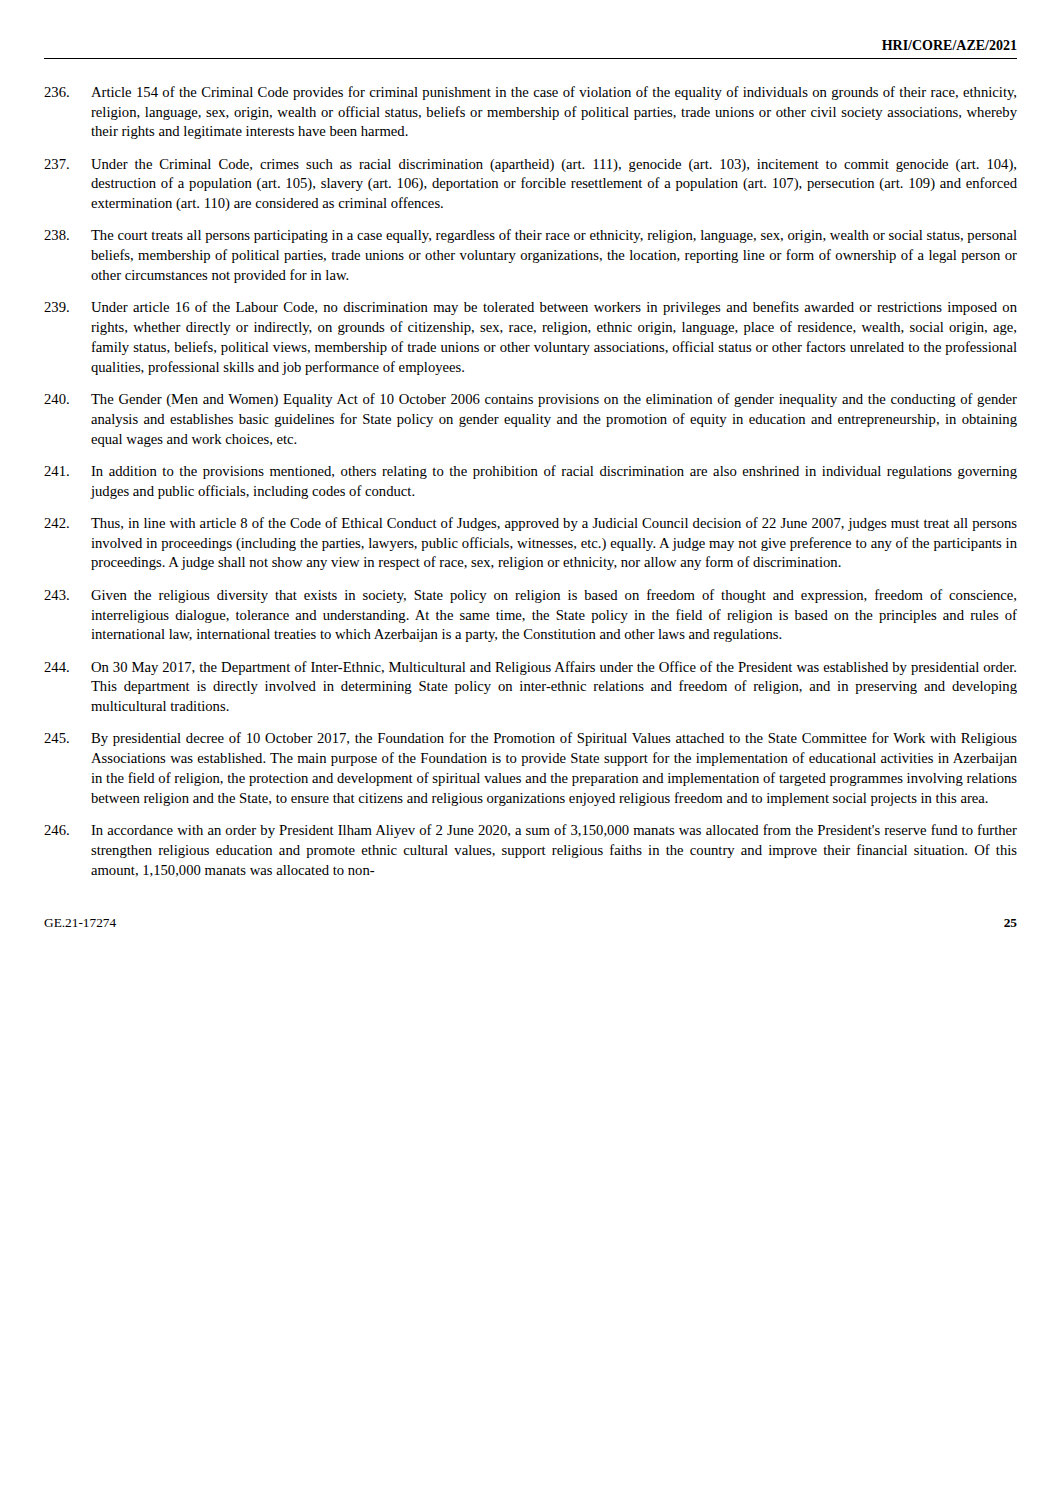HRI/CORE/AZE/2021
236. Article 154 of the Criminal Code provides for criminal punishment in the case of violation of the equality of individuals on grounds of their race, ethnicity, religion, language, sex, origin, wealth or official status, beliefs or membership of political parties, trade unions or other civil society associations, whereby their rights and legitimate interests have been harmed.
237. Under the Criminal Code, crimes such as racial discrimination (apartheid) (art. 111), genocide (art. 103), incitement to commit genocide (art. 104), destruction of a population (art. 105), slavery (art. 106), deportation or forcible resettlement of a population (art. 107), persecution (art. 109) and enforced extermination (art. 110) are considered as criminal offences.
238. The court treats all persons participating in a case equally, regardless of their race or ethnicity, religion, language, sex, origin, wealth or social status, personal beliefs, membership of political parties, trade unions or other voluntary organizations, the location, reporting line or form of ownership of a legal person or other circumstances not provided for in law.
239. Under article 16 of the Labour Code, no discrimination may be tolerated between workers in privileges and benefits awarded or restrictions imposed on rights, whether directly or indirectly, on grounds of citizenship, sex, race, religion, ethnic origin, language, place of residence, wealth, social origin, age, family status, beliefs, political views, membership of trade unions or other voluntary associations, official status or other factors unrelated to the professional qualities, professional skills and job performance of employees.
240. The Gender (Men and Women) Equality Act of 10 October 2006 contains provisions on the elimination of gender inequality and the conducting of gender analysis and establishes basic guidelines for State policy on gender equality and the promotion of equity in education and entrepreneurship, in obtaining equal wages and work choices, etc.
241. In addition to the provisions mentioned, others relating to the prohibition of racial discrimination are also enshrined in individual regulations governing judges and public officials, including codes of conduct.
242. Thus, in line with article 8 of the Code of Ethical Conduct of Judges, approved by a Judicial Council decision of 22 June 2007, judges must treat all persons involved in proceedings (including the parties, lawyers, public officials, witnesses, etc.) equally. A judge may not give preference to any of the participants in proceedings. A judge shall not show any view in respect of race, sex, religion or ethnicity, nor allow any form of discrimination.
243. Given the religious diversity that exists in society, State policy on religion is based on freedom of thought and expression, freedom of conscience, interreligious dialogue, tolerance and understanding. At the same time, the State policy in the field of religion is based on the principles and rules of international law, international treaties to which Azerbaijan is a party, the Constitution and other laws and regulations.
244. On 30 May 2017, the Department of Inter-Ethnic, Multicultural and Religious Affairs under the Office of the President was established by presidential order. This department is directly involved in determining State policy on inter-ethnic relations and freedom of religion, and in preserving and developing multicultural traditions.
245. By presidential decree of 10 October 2017, the Foundation for the Promotion of Spiritual Values attached to the State Committee for Work with Religious Associations was established. The main purpose of the Foundation is to provide State support for the implementation of educational activities in Azerbaijan in the field of religion, the protection and development of spiritual values and the preparation and implementation of targeted programmes involving relations between religion and the State, to ensure that citizens and religious organizations enjoyed religious freedom and to implement social projects in this area.
246. In accordance with an order by President Ilham Aliyev of 2 June 2020, a sum of 3,150,000 manats was allocated from the President's reserve fund to further strengthen religious education and promote ethnic cultural values, support religious faiths in the country and improve their financial situation. Of this amount, 1,150,000 manats was allocated to non-
GE.21-17274 25